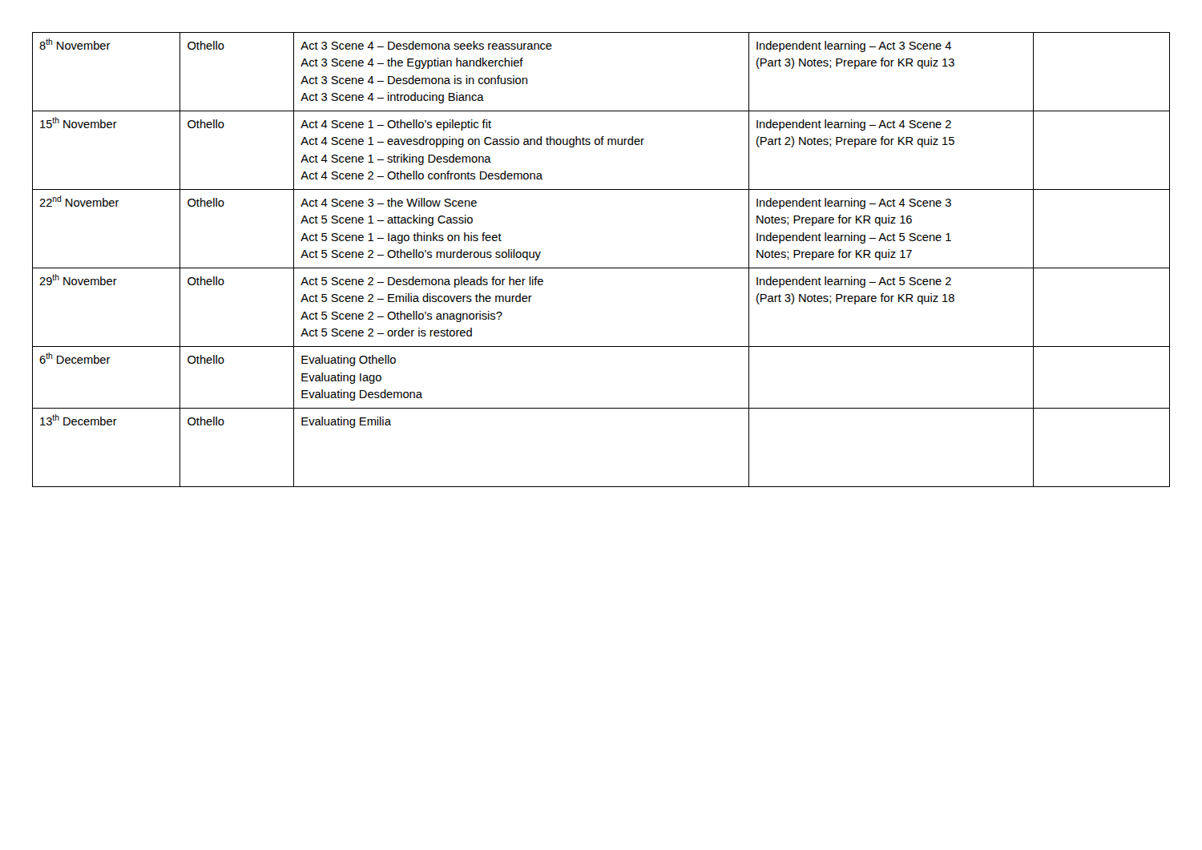| 8 th November | Othello | Act 3 Scene 4 – Desdemona seeks reassurance Act 3 Scene 4 – the Egyptian handkerchief Act 3 Scene 4 – Desdemona is in confusion Act 3 Scene 4 – introducing Bianca | Independent learning – Act 3 Scene 4 (Part 3) Notes; Prepare for KR quiz 13 | |
| 15 th November | Othello | Act 4 Scene 1 – Othello’s epileptic fit Act 4 Scene 1 – eavesdropping on Cassio and thoughts of murder Act 4 Scene 1 – striking Desdemona Act 4 Scene 2 – Othello confronts Desdemona | Independent learning – Act 4 Scene 2 (Part 2) Notes; Prepare for KR quiz 15 | |
| 22 nd November | Othello | Act 4 Scene 3 – the Willow Scene Act 5 Scene 1 – attacking Cassio Act 5 Scene 1 – Iago thinks on his feet Act 5 Scene 2 – Othello’s murderous soliloquy | Independent learning – Act 4 Scene 3 Notes; Prepare for KR quiz 16 Independent learning – Act 5 Scene 1 Notes; Prepare for KR quiz 17 | |
| 29 th November | Othello | Act 5 Scene 2 – Desdemona pleads for her life Act 5 Scene 2 – Emilia discovers the murder Act 5 Scene 2 – Othello’s anagnorisis? Act 5 Scene 2 – order is restored | Independent learning – Act 5 Scene 2 (Part 3) Notes; Prepare for KR quiz 18 | |
| 6 th December | Othello | Evaluating Othello Evaluating Iago Evaluating Desdemona | | |
| 13 th December | Othello | Evaluating Emilia | | |